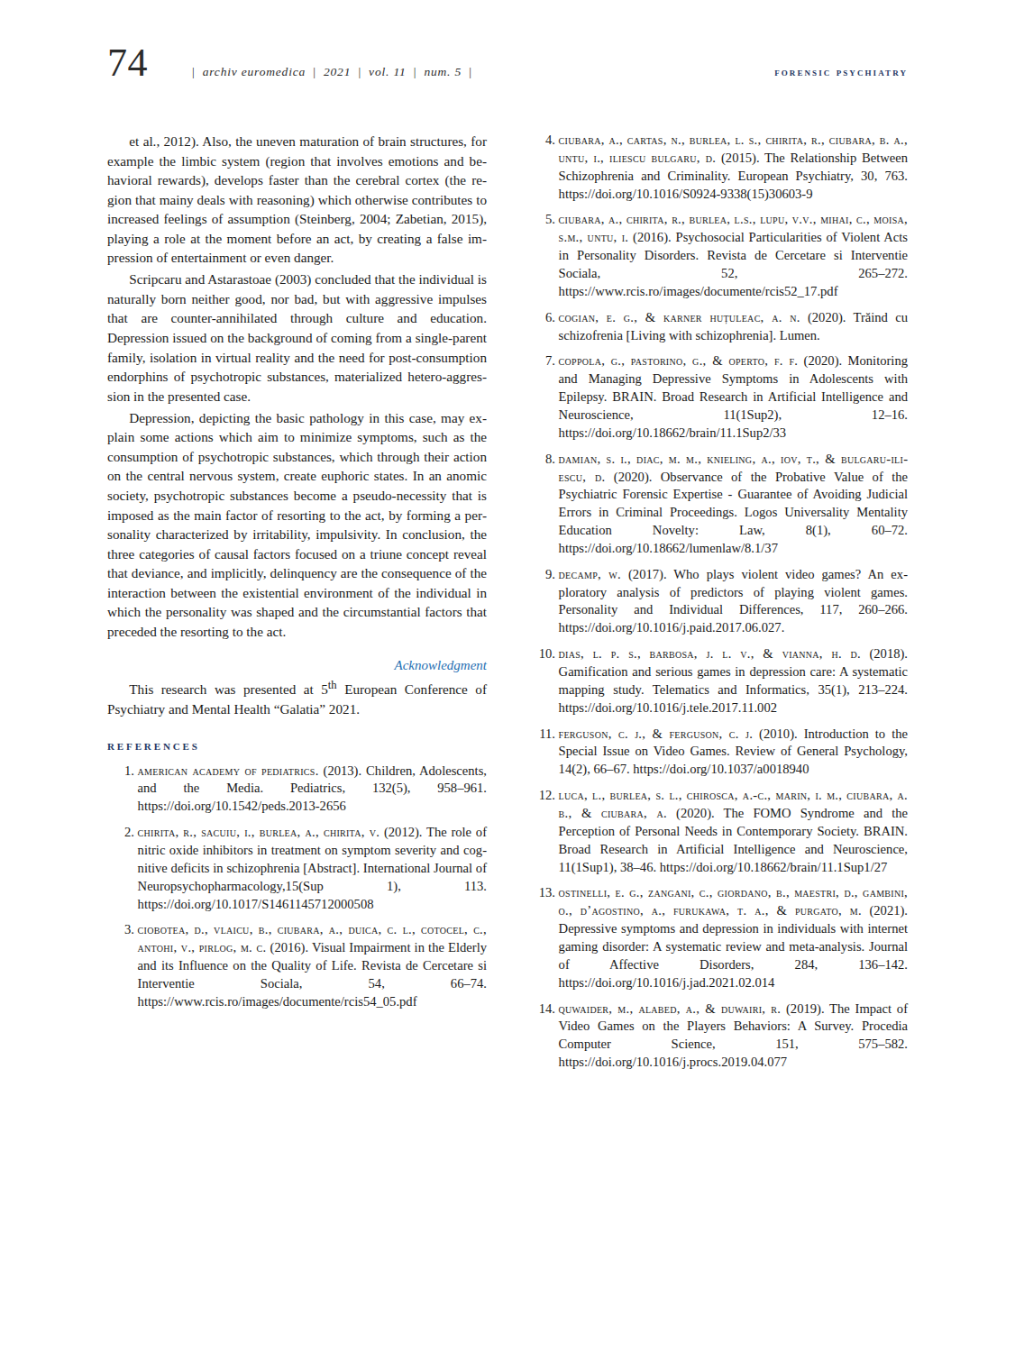74
| archiv euromedica | 2021 | vol. 11 | num. 5 |
Forensic Psychiatry
et al., 2012). Also, the uneven maturation of brain structures, for example the limbic system (region that involves emotions and behavioral rewards), develops faster than the cerebral cortex (the region that mainy deals with reasoning) which otherwise contributes to increased feelings of assumption (Steinberg, 2004; Zabetian, 2015), playing a role at the moment before an act, by creating a false impression of entertainment or even danger.
Scripcaru and Astarastoae (2003) concluded that the individual is naturally born neither good, nor bad, but with aggressive impulses that are counter-annihilated through culture and education. Depression issued on the background of coming from a single-parent family, isolation in virtual reality and the need for post-consumption endorphins of psychotropic substances, materialized hetero-aggression in the presented case.
Depression, depicting the basic pathology in this case, may explain some actions which aim to minimize symptoms, such as the consumption of psychotropic substances, which through their action on the central nervous system, create euphoric states. In an anomic society, psychotropic substances become a pseudo-necessity that is imposed as the main factor of resorting to the act, by forming a personality characterized by irritability, impulsivity. In conclusion, the three categories of causal factors focused on a triune concept reveal that deviance, and implicitly, delinquency are the consequence of the interaction between the existential environment of the individual in which the personality was shaped and the circumstantial factors that preceded the resorting to the act.
Acknowledgment
This research was presented at 5th European Conference of Psychiatry and Mental Health “Galatia” 2021.
References
American Academy of Pediatrics. (2013). Children, Adolescents, and the Media. Pediatrics, 132(5), 958–961. https://doi.org/10.1542/peds.2013-2656
Chirita, R., Sacuiu, I., Burlea, A., Chirita, V. (2012). The role of nitric oxide inhibitors in treatment on symptom severity and cognitive deficits in schizophrenia [Abstract]. International Journal of Neuropsychopharmacology,15(Sup 1), 113. https://doi.org/10.1017/S1461145712000508
Ciobotea, D., Vlaicu, B., Ciubara, A., Duica, C. L., Cotocel, C., Antohi, V., Pirlog, M. C. (2016). Visual Impairment in the Elderly and its Influence on the Quality of Life. Revista de Cercetare si Interventie Sociala, 54, 66–74. https://www.rcis.ro/images/documente/rcis54_05.pdf
Ciubara, A., Cartas, N., Burlea, L. S., Chirita, R., Ciubara, B. A., Untu, I., Iliescu Bulgaru, D. (2015). The Relationship Between Schizophrenia and Criminality. European Psychiatry, 30, 763. https://doi.org/10.1016/S0924-9338(15)30603-9
Ciubara, A., Chirita, R., Burlea, L.S., Lupu, V.V., Mihai, C., Moisa, S.M., Untu, I. (2016). Psychosocial Particularities of Violent Acts in Personality Disorders. Revista de Cercetare si Interventie Sociala, 52, 265–272. https://www.rcis.ro/images/documente/rcis52_17.pdf
Cogian, E. G., & Karner Huțuleac, A. N. (2020). Trăind cu schizofrenia [Living with schizophrenia]. Lumen.
Coppola, G., Pastorino, G., & Operto, F. F. (2020). Monitoring and Managing Depressive Symptoms in Adolescents with Epilepsy. BRAIN. Broad Research in Artificial Intelligence and Neuroscience, 11(1Sup2), 12–16. https://doi.org/10.18662/brain/11.1Sup2/33
Damian, S. I., Diac, M. M., Knieling, A., Iov, T., & Bulgaru-Iliescu, D. (2020). Observance of the Probative Value of the Psychiatric Forensic Expertise - Guarantee of Avoiding Judicial Errors in Criminal Proceedings. Logos Universality Mentality Education Novelty: Law, 8(1), 60–72. https://doi.org/10.18662/lumenlaw/8.1/37
DeCamp, W. (2017). Who plays violent video games? An exploratory analysis of predictors of playing violent games. Personality and Individual Differences, 117, 260–266. https://doi.org/10.1016/j.paid.2017.06.027.
Dias, L. P. S., Barbosa, J. L. V., & Vianna, H. D. (2018). Gamification and serious games in depression care: A systematic mapping study. Telematics and Informatics, 35(1), 213–224. https://doi.org/10.1016/j.tele.2017.11.002
Ferguson, C. J., & Ferguson, C. J. (2010). Introduction to the Special Issue on Video Games. Review of General Psychology, 14(2), 66–67. https://doi.org/10.1037/a0018940
Luca, L., Burlea, S. L., Chirosca, A.-C., Marin, I. M., Ciubara, A. B., & Ciubara, A. (2020). The FOMO Syndrome and the Perception of Personal Needs in Contemporary Society. BRAIN. Broad Research in Artificial Intelligence and Neuroscience, 11(1Sup1), 38–46. https://doi.org/10.18662/brain/11.1Sup1/27
Ostinelli, E. G., Zangani, C., Giordano, B., Maestri, D., Gambini, O., D’Agostino, A., Furukawa, T. A., & Purgato, M. (2021). Depressive symptoms and depression in individuals with internet gaming disorder: A systematic review and meta-analysis. Journal of Affective Disorders, 284, 136–142. https://doi.org/10.1016/j.jad.2021.02.014
Quwaider, M., Alabed, A., & Duwairi, R. (2019). The Impact of Video Games on the Players Behaviors: A Survey. Procedia Computer Science, 151, 575–582. https://doi.org/10.1016/j.procs.2019.04.077